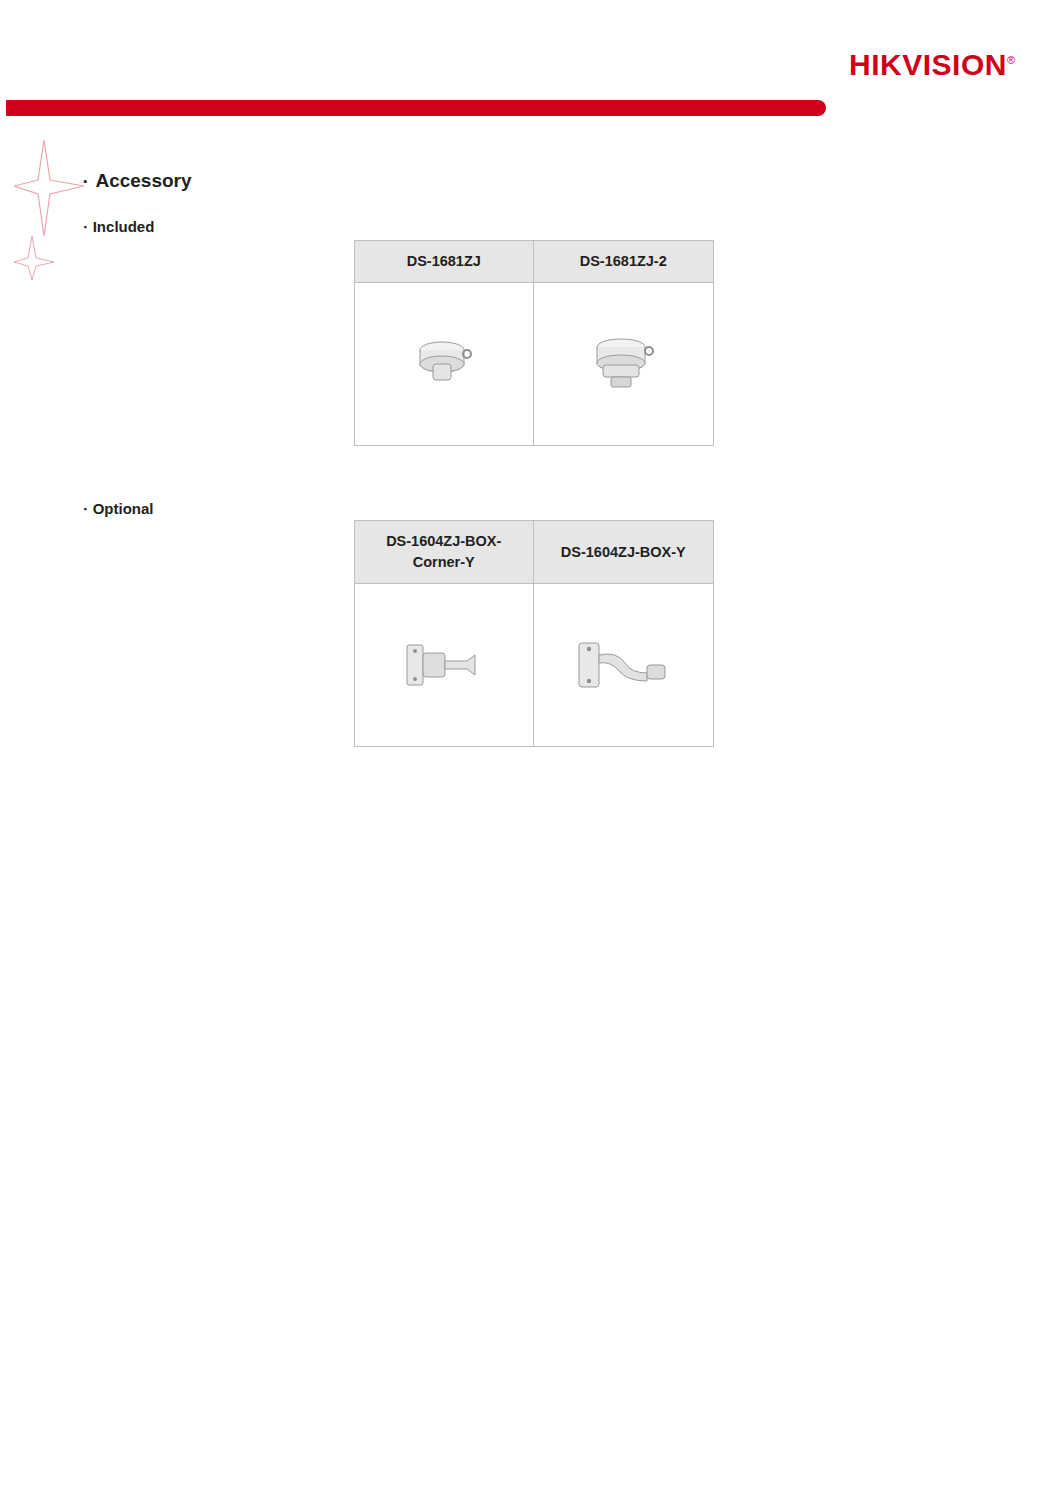HIKVISION®
Accessory
Included
| DS-1681ZJ | DS-1681ZJ-2 |
| --- | --- |
Optional
| DS-1604ZJ-BOX-Corner-Y | DS-1604ZJ-BOX-Y |
| --- | --- |